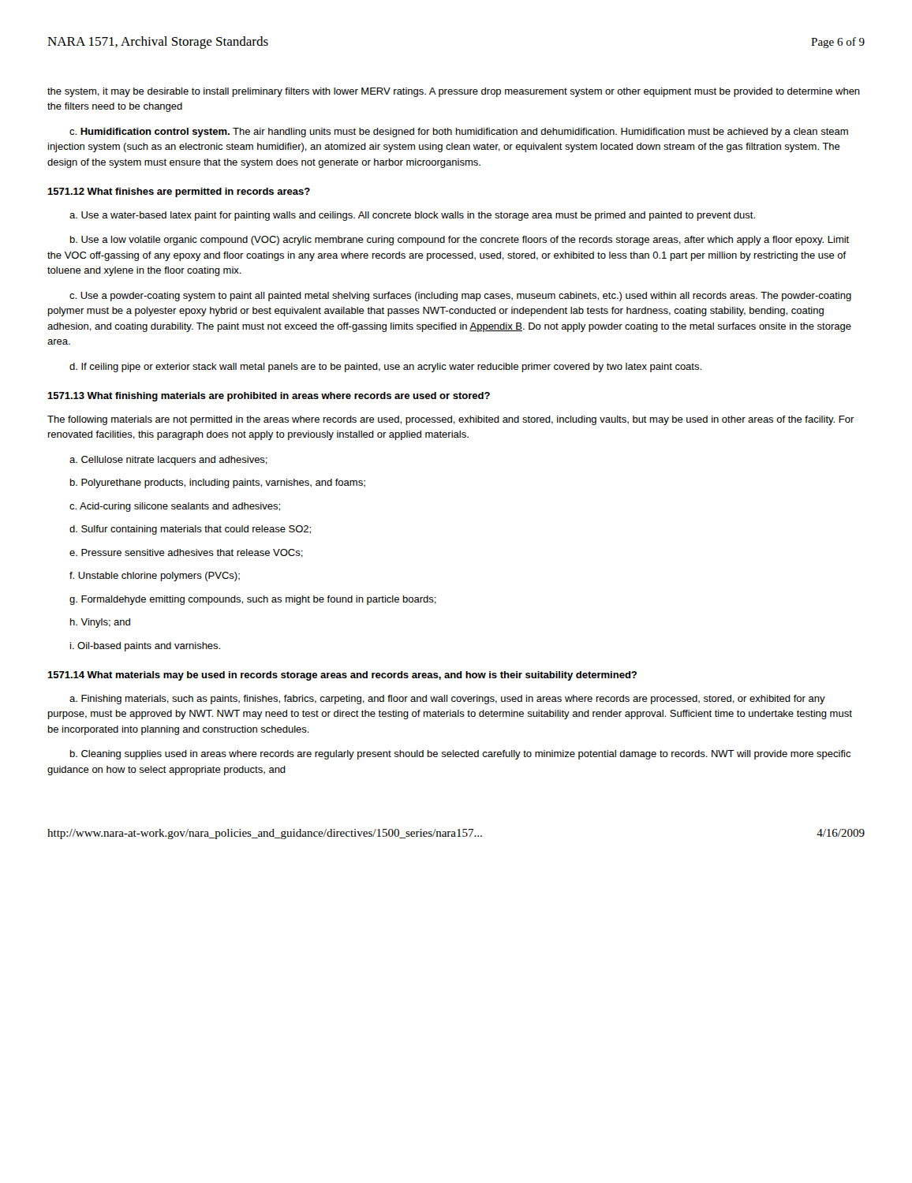NARA 1571, Archival Storage Standards Page 6 of 9
the system, it may be desirable to install preliminary filters with lower MERV ratings. A pressure drop measurement system or other equipment must be provided to determine when the filters need to be changed
c. Humidification control system. The air handling units must be designed for both humidification and dehumidification. Humidification must be achieved by a clean steam injection system (such as an electronic steam humidifier), an atomized air system using clean water, or equivalent system located down stream of the gas filtration system. The design of the system must ensure that the system does not generate or harbor microorganisms.
1571.12 What finishes are permitted in records areas?
a. Use a water-based latex paint for painting walls and ceilings. All concrete block walls in the storage area must be primed and painted to prevent dust.
b. Use a low volatile organic compound (VOC) acrylic membrane curing compound for the concrete floors of the records storage areas, after which apply a floor epoxy. Limit the VOC off-gassing of any epoxy and floor coatings in any area where records are processed, used, stored, or exhibited to less than 0.1 part per million by restricting the use of toluene and xylene in the floor coating mix.
c. Use a powder-coating system to paint all painted metal shelving surfaces (including map cases, museum cabinets, etc.) used within all records areas. The powder-coating polymer must be a polyester epoxy hybrid or best equivalent available that passes NWT-conducted or independent lab tests for hardness, coating stability, bending, coating adhesion, and coating durability. The paint must not exceed the off-gassing limits specified in Appendix B. Do not apply powder coating to the metal surfaces onsite in the storage area.
d. If ceiling pipe or exterior stack wall metal panels are to be painted, use an acrylic water reducible primer covered by two latex paint coats.
1571.13 What finishing materials are prohibited in areas where records are used or stored?
The following materials are not permitted in the areas where records are used, processed, exhibited and stored, including vaults, but may be used in other areas of the facility. For renovated facilities, this paragraph does not apply to previously installed or applied materials.
a. Cellulose nitrate lacquers and adhesives;
b. Polyurethane products, including paints, varnishes, and foams;
c. Acid-curing silicone sealants and adhesives;
d. Sulfur containing materials that could release SO2;
e. Pressure sensitive adhesives that release VOCs;
f. Unstable chlorine polymers (PVCs);
g. Formaldehyde emitting compounds, such as might be found in particle boards;
h. Vinyls; and
i. Oil-based paints and varnishes.
1571.14 What materials may be used in records storage areas and records areas, and how is their suitability determined?
a. Finishing materials, such as paints, finishes, fabrics, carpeting, and floor and wall coverings, used in areas where records are processed, stored, or exhibited for any purpose, must be approved by NWT. NWT may need to test or direct the testing of materials to determine suitability and render approval. Sufficient time to undertake testing must be incorporated into planning and construction schedules.
b. Cleaning supplies used in areas where records are regularly present should be selected carefully to minimize potential damage to records. NWT will provide more specific guidance on how to select appropriate products, and
http://www.nara-at-work.gov/nara_policies_and_guidance/directives/1500_series/nara157... 4/16/2009